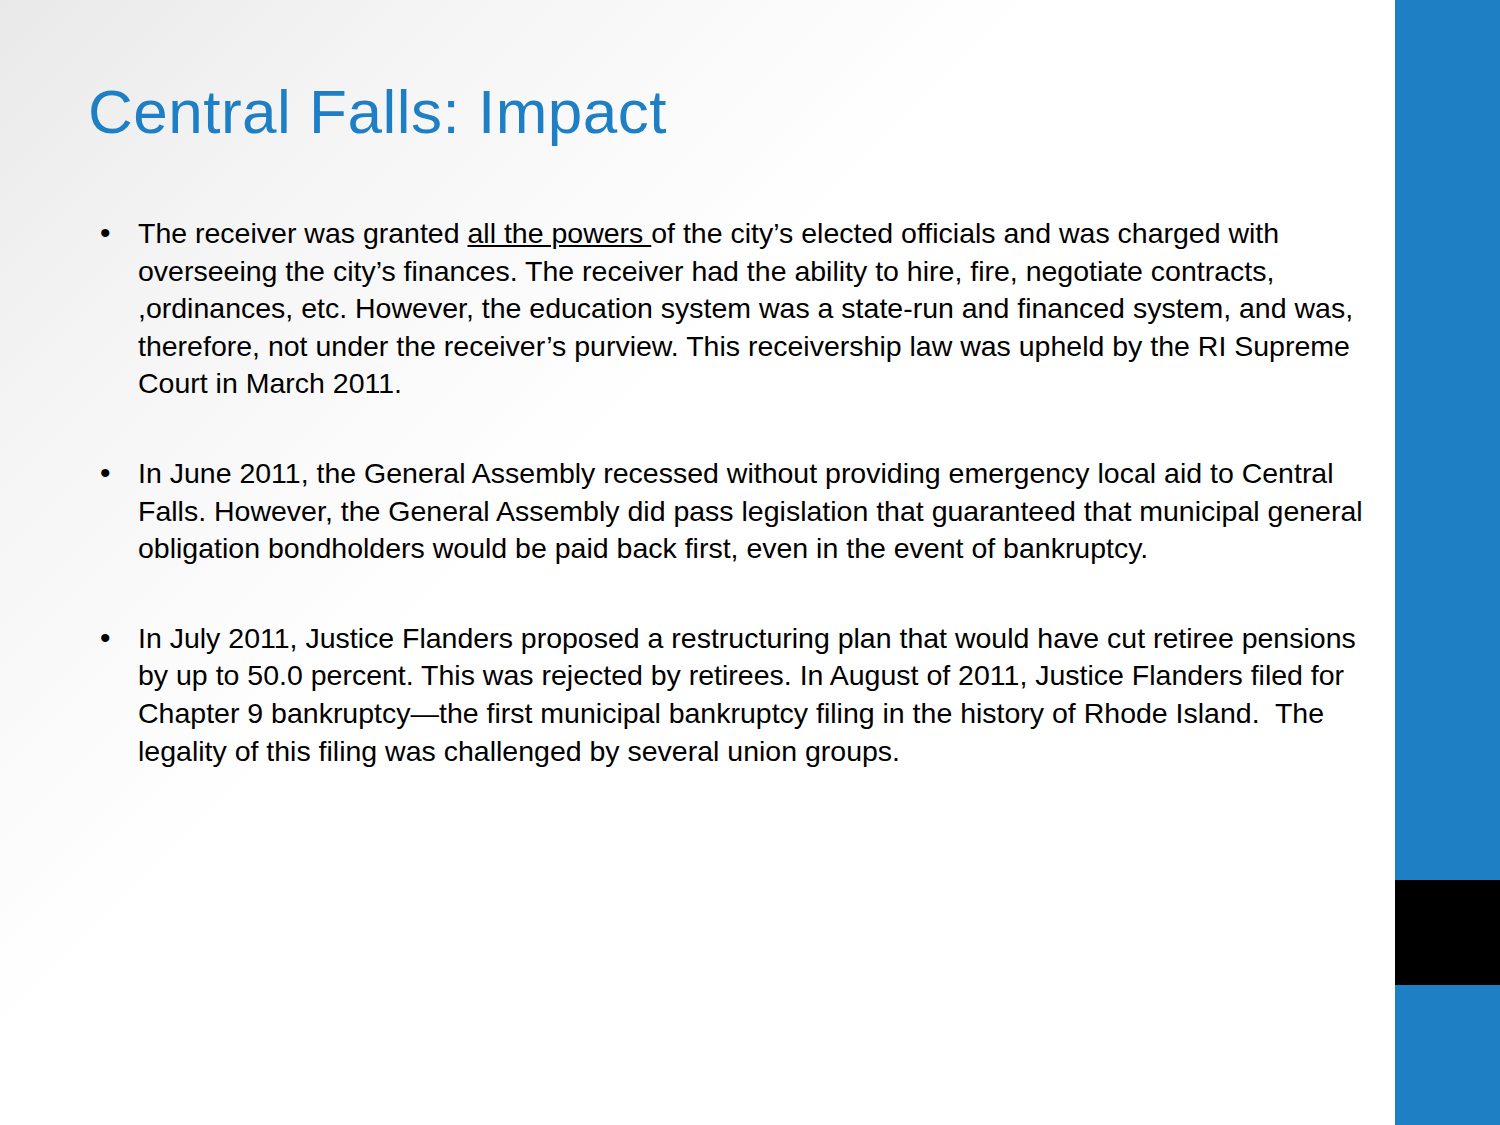Central Falls: Impact
The receiver was granted all the powers of the city’s elected officials and was charged with overseeing the city’s finances. The receiver had the ability to hire, fire, negotiate contracts, ,ordinances, etc. However, the education system was a state-run and financed system, and was, therefore, not under the receiver’s purview. This receivership law was upheld by the RI Supreme Court in March 2011.
In June 2011, the General Assembly recessed without providing emergency local aid to Central Falls. However, the General Assembly did pass legislation that guaranteed that municipal general obligation bondholders would be paid back first, even in the event of bankruptcy.
In July 2011, Justice Flanders proposed a restructuring plan that would have cut retiree pensions by up to 50.0 percent. This was rejected by retirees. In August of 2011, Justice Flanders filed for Chapter 9 bankruptcy—the first municipal bankruptcy filing in the history of Rhode Island. The legality of this filing was challenged by several union groups.